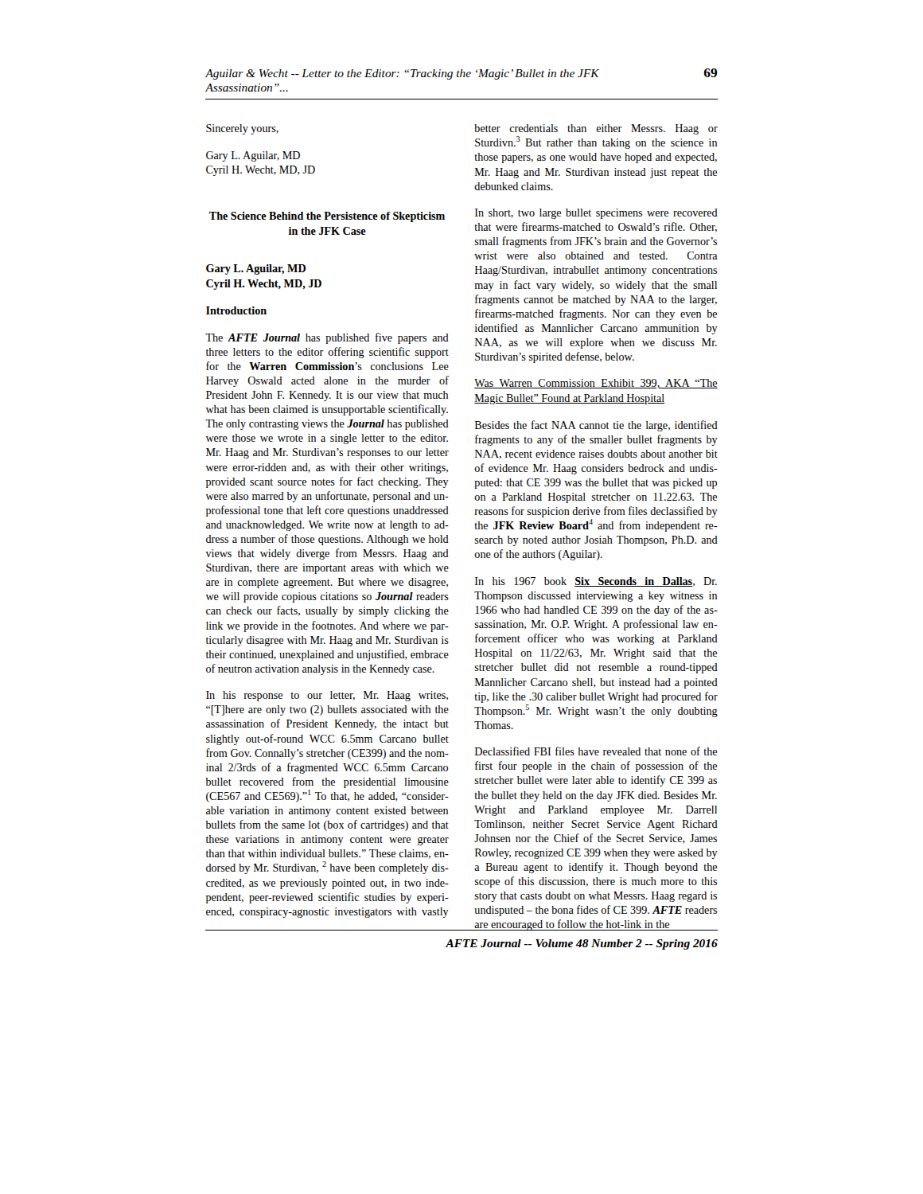Aguilar & Wecht -- Letter to the Editor: “Tracking the ‘Magic’ Bullet in the JFK Assassination”...
69
Sincerely yours,
Gary L. Aguilar, MD
Cyril H. Wecht, MD, JD
The Science Behind the Persistence of Skepticism in the JFK Case
Gary L. Aguilar, MD
Cyril H. Wecht, MD, JD
Introduction
The AFTE Journal has published five papers and three letters to the editor offering scientific support for the Warren Commission’s conclusions Lee Harvey Oswald acted alone in the murder of President John F. Kennedy. It is our view that much what has been claimed is unsupportable scientifically. The only contrasting views the Journal has published were those we wrote in a single letter to the editor. Mr. Haag and Mr. Sturdivan’s responses to our letter were error-ridden and, as with their other writings, provided scant source notes for fact checking. They were also marred by an unfortunate, personal and unprofessional tone that left core questions unaddressed and unacknowledged. We write now at length to address a number of those questions. Although we hold views that widely diverge from Messrs. Haag and Sturdivan, there are important areas with which we are in complete agreement. But where we disagree, we will provide copious citations so Journal readers can check our facts, usually by simply clicking the link we provide in the footnotes. And where we particularly disagree with Mr. Haag and Mr. Sturdivan is their continued, unexplained and unjustified, embrace of neutron activation analysis in the Kennedy case.
In his response to our letter, Mr. Haag writes, “[T]here are only two (2) bullets associated with the assassination of President Kennedy, the intact but slightly out-of-round WCC 6.5mm Carcano bullet from Gov. Connally’s stretcher (CE399) and the nominal 2/3rds of a fragmented WCC 6.5mm Carcano bullet recovered from the presidential limousine (CE567 and CE569).”1 To that, he added, “considerable variation in antimony content existed between bullets from the same lot (box of cartridges) and that these variations in antimony content were greater than that within individual bullets.” These claims, endorsed by Mr. Sturdivan, 2 have been completely discredited, as we previously pointed out, in two independent, peer-reviewed scientific studies by experienced, conspiracy-agnostic investigators with vastly better credentials than either Messrs. Haag or Sturdivn.3 But rather than taking on the science in those papers, as one would have hoped and expected, Mr. Haag and Mr. Sturdivan instead just repeat the debunked claims.
In short, two large bullet specimens were recovered that were firearms-matched to Oswald’s rifle. Other, small fragments from JFK’s brain and the Governor’s wrist were also obtained and tested. Contra Haag/Sturdivan, intrabullet antimony concentrations may in fact vary widely, so widely that the small fragments cannot be matched by NAA to the larger, firearms-matched fragments. Nor can they even be identified as Mannlicher Carcano ammunition by NAA, as we will explore when we discuss Mr. Sturdivan’s spirited defense, below.
Was Warren Commission Exhibit 399, AKA “The Magic Bullet” Found at Parkland Hospital
Besides the fact NAA cannot tie the large, identified fragments to any of the smaller bullet fragments by NAA, recent evidence raises doubts about another bit of evidence Mr. Haag considers bedrock and undisputed: that CE 399 was the bullet that was picked up on a Parkland Hospital stretcher on 11.22.63. The reasons for suspicion derive from files declassified by the JFK Review Board4 and from independent research by noted author Josiah Thompson, Ph.D. and one of the authors (Aguilar).
In his 1967 book Six Seconds in Dallas, Dr. Thompson discussed interviewing a key witness in 1966 who had handled CE 399 on the day of the assassination, Mr. O.P. Wright. A professional law enforcement officer who was working at Parkland Hospital on 11/22/63, Mr. Wright said that the stretcher bullet did not resemble a round-tipped Mannlicher Carcano shell, but instead had a pointed tip, like the .30 caliber bullet Wright had procured for Thompson.5 Mr. Wright wasn’t the only doubting Thomas.
Declassified FBI files have revealed that none of the first four people in the chain of possession of the stretcher bullet were later able to identify CE 399 as the bullet they held on the day JFK died. Besides Mr. Wright and Parkland employee Mr. Darrell Tomlinson, neither Secret Service Agent Richard Johnsen nor the Chief of the Secret Service, James Rowley, recognized CE 399 when they were asked by a Bureau agent to identify it. Though beyond the scope of this discussion, there is much more to this story that casts doubt on what Messrs. Haag regard is undisputed – the bona fides of CE 399. AFTE readers are encouraged to follow the hot-link in the
AFTE Journal -- Volume 48 Number 2 -- Spring 2016